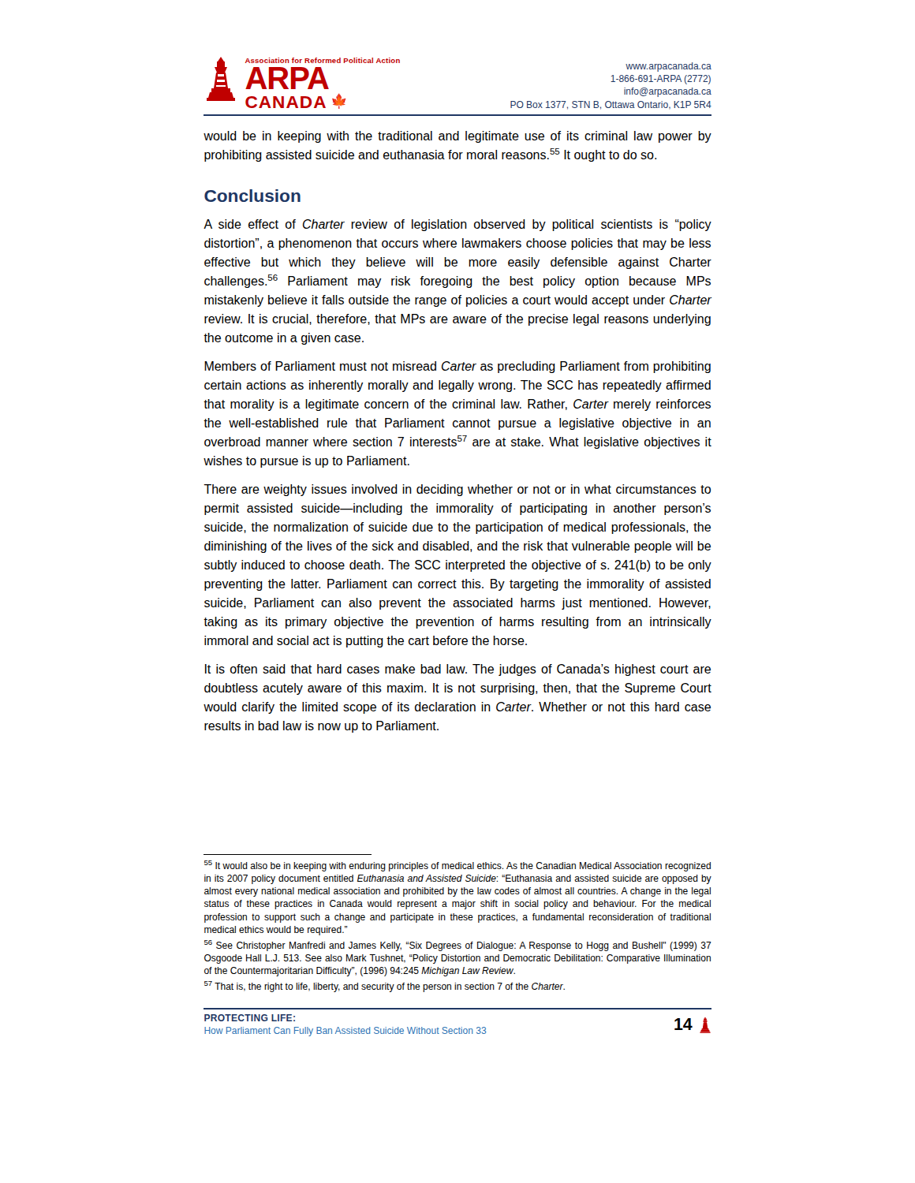Association for Reformed Political Action
ARPA
CANADA 🍁
www.arpacanada.ca
1-866-691-ARPA (2772)
info@arpacanada.ca
PO Box 1377, STN B, Ottawa Ontario, K1P 5R4
would be in keeping with the traditional and legitimate use of its criminal law power by prohibiting assisted suicide and euthanasia for moral reasons.55 It ought to do so.
Conclusion
A side effect of Charter review of legislation observed by political scientists is “policy distortion”, a phenomenon that occurs where lawmakers choose policies that may be less effective but which they believe will be more easily defensible against Charter challenges.56 Parliament may risk foregoing the best policy option because MPs mistakenly believe it falls outside the range of policies a court would accept under Charter review. It is crucial, therefore, that MPs are aware of the precise legal reasons underlying the outcome in a given case.
Members of Parliament must not misread Carter as precluding Parliament from prohibiting certain actions as inherently morally and legally wrong. The SCC has repeatedly affirmed that morality is a legitimate concern of the criminal law. Rather, Carter merely reinforces the well-established rule that Parliament cannot pursue a legislative objective in an overbroad manner where section 7 interests57 are at stake. What legislative objectives it wishes to pursue is up to Parliament.
There are weighty issues involved in deciding whether or not or in what circumstances to permit assisted suicide—including the immorality of participating in another person’s suicide, the normalization of suicide due to the participation of medical professionals, the diminishing of the lives of the sick and disabled, and the risk that vulnerable people will be subtly induced to choose death. The SCC interpreted the objective of s. 241(b) to be only preventing the latter. Parliament can correct this. By targeting the immorality of assisted suicide, Parliament can also prevent the associated harms just mentioned. However, taking as its primary objective the prevention of harms resulting from an intrinsically immoral and social act is putting the cart before the horse.
It is often said that hard cases make bad law. The judges of Canada’s highest court are doubtless acutely aware of this maxim. It is not surprising, then, that the Supreme Court would clarify the limited scope of its declaration in Carter. Whether or not this hard case results in bad law is now up to Parliament.
55 It would also be in keeping with enduring principles of medical ethics. As the Canadian Medical Association recognized in its 2007 policy document entitled Euthanasia and Assisted Suicide: “Euthanasia and assisted suicide are opposed by almost every national medical association and prohibited by the law codes of almost all countries. A change in the legal status of these practices in Canada would represent a major shift in social policy and behaviour. For the medical profession to support such a change and participate in these practices, a fundamental reconsideration of traditional medical ethics would be required.”
56 See Christopher Manfredi and James Kelly, “Six Degrees of Dialogue: A Response to Hogg and Bushell" (1999) 37 Osgoode Hall L.J. 513. See also Mark Tushnet, “Policy Distortion and Democratic Debilitation: Comparative Illumination of the Countermajoritarian Difficulty”, (1996) 94:245 Michigan Law Review.
57 That is, the right to life, liberty, and security of the person in section 7 of the Charter.
PROTECTING LIFE:
How Parliament Can Fully Ban Assisted Suicide Without Section 33
14